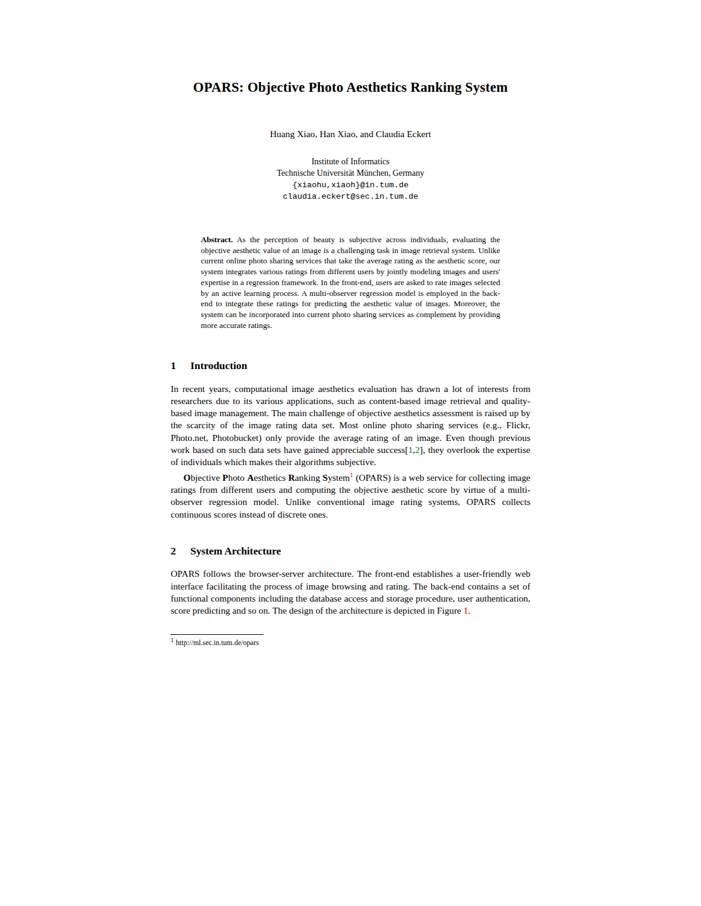OPARS: Objective Photo Aesthetics Ranking System
Huang Xiao, Han Xiao, and Claudia Eckert
Institute of Informatics
Technische Universität München, Germany
{xiaohu,xiaoh}@in.tum.de
claudia.eckert@sec.in.tum.de
Abstract. As the perception of beauty is subjective across individuals, evaluating the objective aesthetic value of an image is a challenging task in image retrieval system. Unlike current online photo sharing services that take the average rating as the aesthetic score, our system integrates various ratings from different users by jointly modeling images and users' expertise in a regression framework. In the front-end, users are asked to rate images selected by an active learning process. A multi-observer regression model is employed in the back-end to integrate these ratings for predicting the aesthetic value of images. Moreover, the system can be incorporated into current photo sharing services as complement by providing more accurate ratings.
1 Introduction
In recent years, computational image aesthetics evaluation has drawn a lot of interests from researchers due to its various applications, such as content-based image retrieval and quality-based image management. The main challenge of objective aesthetics assessment is raised up by the scarcity of the image rating data set. Most online photo sharing services (e.g., Flickr, Photo.net, Photobucket) only provide the average rating of an image. Even though previous work based on such data sets have gained appreciable success[1,2], they overlook the expertise of individuals which makes their algorithms subjective.
Objective Photo Aesthetics Ranking System1 (OPARS) is a web service for collecting image ratings from different users and computing the objective aesthetic score by virtue of a multi-observer regression model. Unlike conventional image rating systems, OPARS collects continuous scores instead of discrete ones.
2 System Architecture
OPARS follows the browser-server architecture. The front-end establishes a user-friendly web interface facilitating the process of image browsing and rating. The back-end contains a set of functional components including the database access and storage procedure, user authentication, score predicting and so on. The design of the architecture is depicted in Figure 1.
1http://ml.sec.in.tum.de/opars